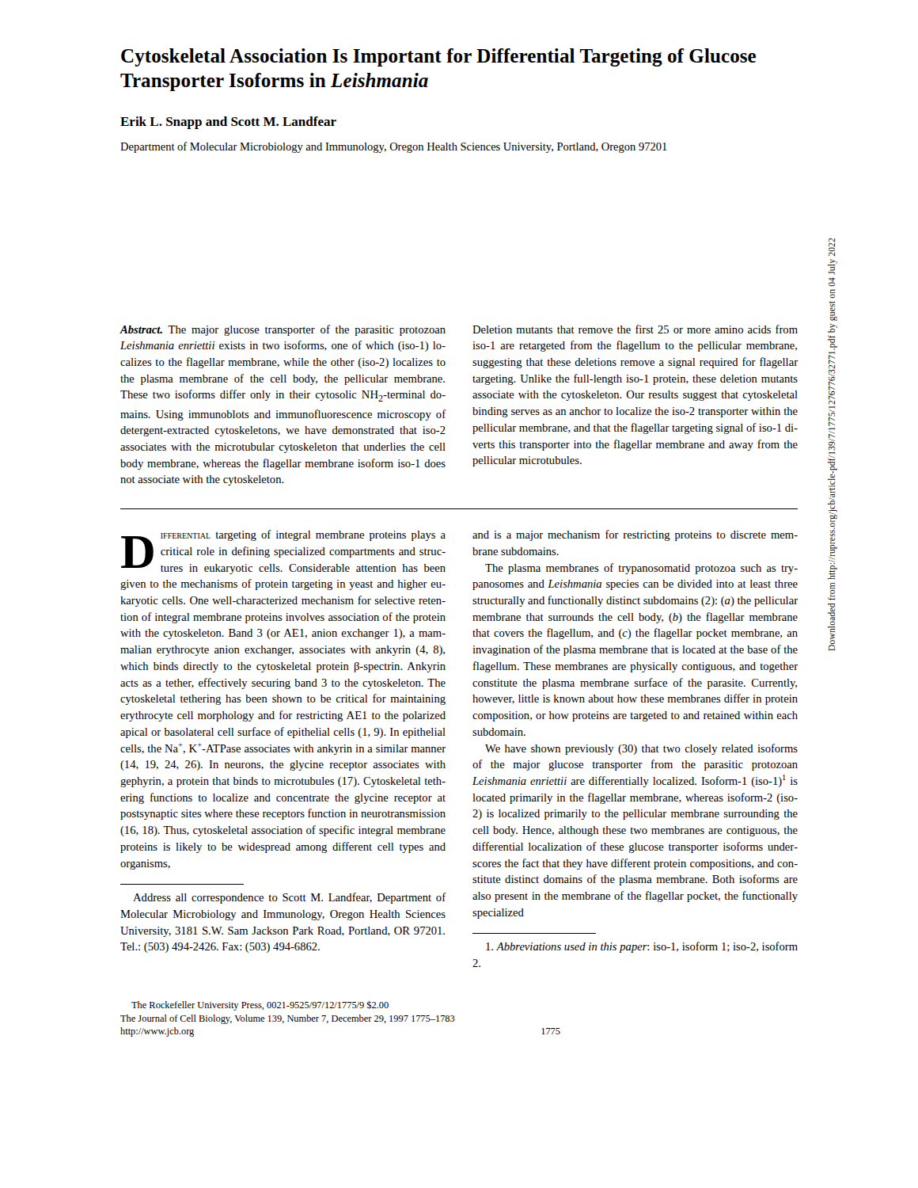Downloaded from http://rupress.org/jcb/article-pdf/139/7/1775/1276776/32771.pdf by guest on 04 July 2022
Cytoskeletal Association Is Important for Differential Targeting of Glucose Transporter Isoforms in Leishmania
Erik L. Snapp and Scott M. Landfear
Department of Molecular Microbiology and Immunology, Oregon Health Sciences University, Portland, Oregon 97201
Abstract. The major glucose transporter of the parasitic protozoan Leishmania enriettii exists in two isoforms, one of which (iso-1) localizes to the flagellar membrane, while the other (iso-2) localizes to the plasma membrane of the cell body, the pellicular membrane. These two isoforms differ only in their cytosolic NH2-terminal domains. Using immunoblots and immunofluorescence microscopy of detergent-extracted cytoskeletons, we have demonstrated that iso-2 associates with the microtubular cytoskeleton that underlies the cell body membrane, whereas the flagellar membrane isoform iso-1 does not associate with the cytoskeleton.
Deletion mutants that remove the first 25 or more amino acids from iso-1 are retargeted from the flagellum to the pellicular membrane, suggesting that these deletions remove a signal required for flagellar targeting. Unlike the full-length iso-1 protein, these deletion mutants associate with the cytoskeleton. Our results suggest that cytoskeletal binding serves as an anchor to localize the iso-2 transporter within the pellicular membrane, and that the flagellar targeting signal of iso-1 diverts this transporter into the flagellar membrane and away from the pellicular microtubules.
D
ifferential targeting of integral membrane proteins plays a critical role in defining specialized compartments and structures in eukaryotic cells. Considerable attention has been given to the mechanisms of protein targeting in yeast and higher eukaryotic cells. One well-characterized mechanism for selective retention of integral membrane proteins involves association of the protein with the cytoskeleton. Band 3 (or AE1, anion exchanger 1), a mammalian erythrocyte anion exchanger, associates with ankyrin (4, 8), which binds directly to the cytoskeletal protein β-spectrin. Ankyrin acts as a tether, effectively securing band 3 to the cytoskeleton. The cytoskeletal tethering has been shown to be critical for maintaining erythrocyte cell morphology and for restricting AE1 to the polarized apical or basolateral cell surface of epithelial cells (1, 9). In epithelial cells, the Na+, K+-ATPase associates with ankyrin in a similar manner (14, 19, 24, 26). In neurons, the glycine receptor associates with gephyrin, a protein that binds to microtubules (17). Cytoskeletal tethering functions to localize and concentrate the glycine receptor at postsynaptic sites where these receptors function in neurotransmission (16, 18). Thus, cytoskeletal association of specific integral membrane proteins is likely to be widespread among different cell types and organisms,
Address all correspondence to Scott M. Landfear, Department of Molecular Microbiology and Immunology, Oregon Health Sciences University, 3181 S.W. Sam Jackson Park Road, Portland, OR 97201. Tel.: (503) 494-2426. Fax: (503) 494-6862.
and is a major mechanism for restricting proteins to discrete membrane subdomains.
The plasma membranes of trypanosomatid protozoa such as trypanosomes and Leishmania species can be divided into at least three structurally and functionally distinct subdomains (2): (a) the pellicular membrane that surrounds the cell body, (b) the flagellar membrane that covers the flagellum, and (c) the flagellar pocket membrane, an invagination of the plasma membrane that is located at the base of the flagellum. These membranes are physically contiguous, and together constitute the plasma membrane surface of the parasite. Currently, however, little is known about how these membranes differ in protein composition, or how proteins are targeted to and retained within each subdomain.
We have shown previously (30) that two closely related isoforms of the major glucose transporter from the parasitic protozoan Leishmania enriettii are differentially localized. Isoform-1 (iso-1)1 is located primarily in the flagellar membrane, whereas isoform-2 (iso-2) is localized primarily to the pellicular membrane surrounding the cell body. Hence, although these two membranes are contiguous, the differential localization of these glucose transporter isoforms underscores the fact that they have different protein compositions, and constitute distinct domains of the plasma membrane. Both isoforms are also present in the membrane of the flagellar pocket, the functionally specialized
1. Abbreviations used in this paper: iso-1, isoform 1; iso-2, isoform 2.
The Rockefeller University Press, 0021-9525/97/12/1775/9 $2.00
The Journal of Cell Biology, Volume 139, Number 7, December 29, 1997 1775–1783
http://www.jcb.org1775